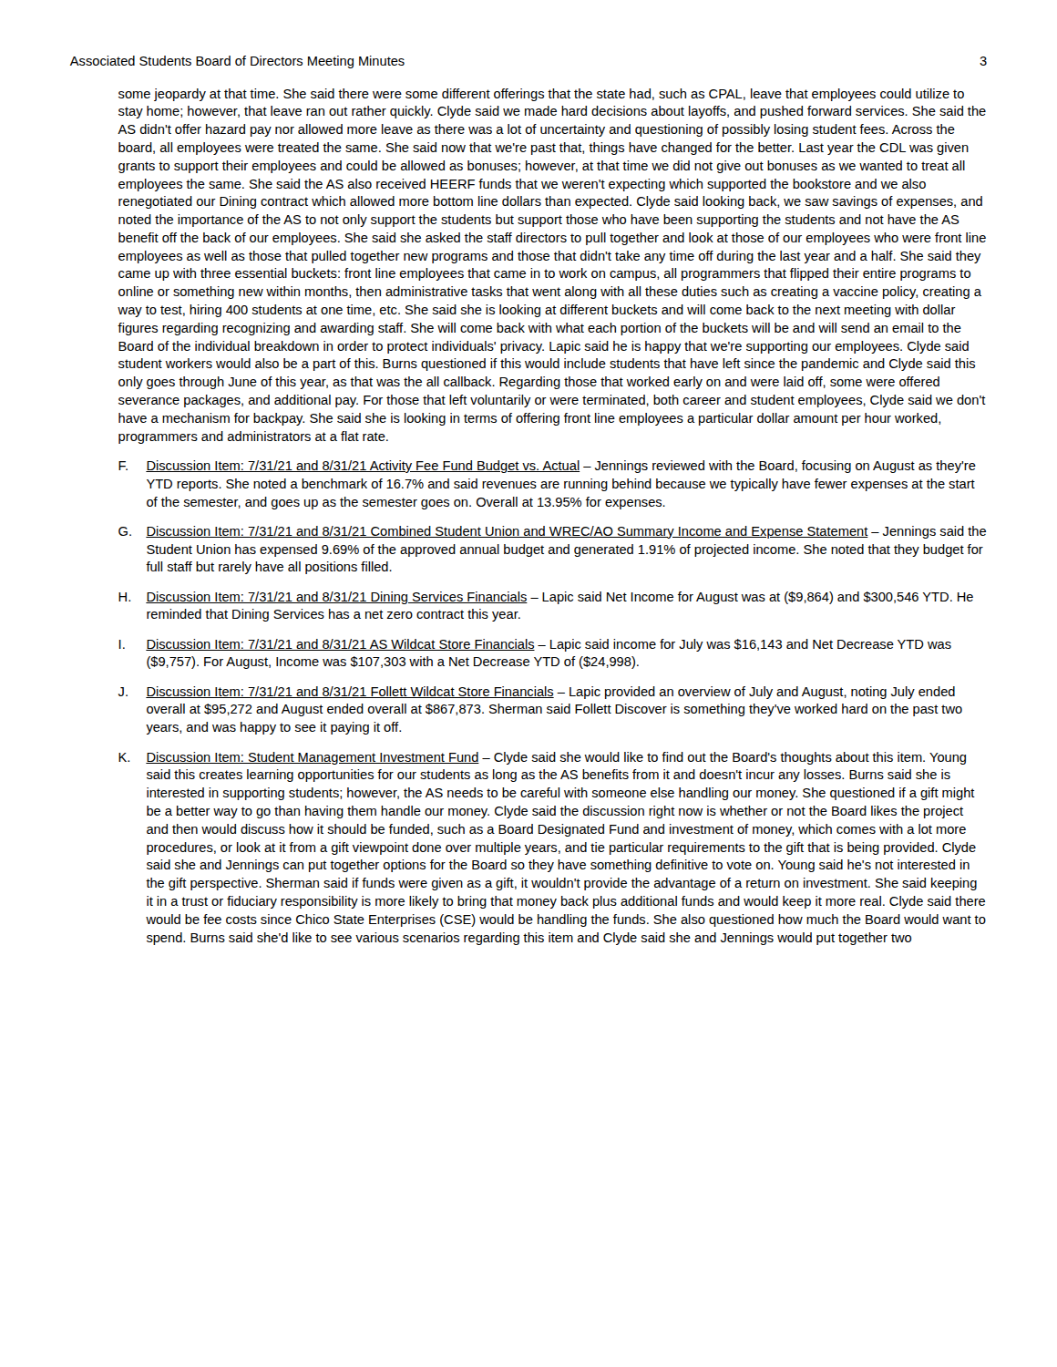Associated Students Board of Directors Meeting Minutes
3
some jeopardy at that time. She said there were some different offerings that the state had, such as CPAL, leave that employees could utilize to stay home; however, that leave ran out rather quickly. Clyde said we made hard decisions about layoffs, and pushed forward services. She said the AS didn't offer hazard pay nor allowed more leave as there was a lot of uncertainty and questioning of possibly losing student fees. Across the board, all employees were treated the same. She said now that we're past that, things have changed for the better. Last year the CDL was given grants to support their employees and could be allowed as bonuses; however, at that time we did not give out bonuses as we wanted to treat all employees the same. She said the AS also received HEERF funds that we weren't expecting which supported the bookstore and we also renegotiated our Dining contract which allowed more bottom line dollars than expected. Clyde said looking back, we saw savings of expenses, and noted the importance of the AS to not only support the students but support those who have been supporting the students and not have the AS benefit off the back of our employees. She said she asked the staff directors to pull together and look at those of our employees who were front line employees as well as those that pulled together new programs and those that didn't take any time off during the last year and a half. She said they came up with three essential buckets: front line employees that came in to work on campus, all programmers that flipped their entire programs to online or something new within months, then administrative tasks that went along with all these duties such as creating a vaccine policy, creating a way to test, hiring 400 students at one time, etc. She said she is looking at different buckets and will come back to the next meeting with dollar figures regarding recognizing and awarding staff. She will come back with what each portion of the buckets will be and will send an email to the Board of the individual breakdown in order to protect individuals' privacy. Lapic said he is happy that we're supporting our employees. Clyde said student workers would also be a part of this. Burns questioned if this would include students that have left since the pandemic and Clyde said this only goes through June of this year, as that was the all callback. Regarding those that worked early on and were laid off, some were offered severance packages, and additional pay. For those that left voluntarily or were terminated, both career and student employees, Clyde said we don't have a mechanism for backpay. She said she is looking in terms of offering front line employees a particular dollar amount per hour worked, programmers and administrators at a flat rate.
F. Discussion Item: 7/31/21 and 8/31/21 Activity Fee Fund Budget vs. Actual – Jennings reviewed with the Board, focusing on August as they're YTD reports. She noted a benchmark of 16.7% and said revenues are running behind because we typically have fewer expenses at the start of the semester, and goes up as the semester goes on. Overall at 13.95% for expenses.
G. Discussion Item: 7/31/21 and 8/31/21 Combined Student Union and WREC/AO Summary Income and Expense Statement – Jennings said the Student Union has expensed 9.69% of the approved annual budget and generated 1.91% of projected income. She noted that they budget for full staff but rarely have all positions filled.
H. Discussion Item: 7/31/21 and 8/31/21 Dining Services Financials – Lapic said Net Income for August was at ($9,864) and $300,546 YTD. He reminded that Dining Services has a net zero contract this year.
I. Discussion Item: 7/31/21 and 8/31/21 AS Wildcat Store Financials – Lapic said income for July was $16,143 and Net Decrease YTD was ($9,757). For August, Income was $107,303 with a Net Decrease YTD of ($24,998).
J. Discussion Item: 7/31/21 and 8/31/21 Follett Wildcat Store Financials – Lapic provided an overview of July and August, noting July ended overall at $95,272 and August ended overall at $867,873. Sherman said Follett Discover is something they've worked hard on the past two years, and was happy to see it paying it off.
K. Discussion Item: Student Management Investment Fund – Clyde said she would like to find out the Board's thoughts about this item. Young said this creates learning opportunities for our students as long as the AS benefits from it and doesn't incur any losses. Burns said she is interested in supporting students; however, the AS needs to be careful with someone else handling our money. She questioned if a gift might be a better way to go than having them handle our money. Clyde said the discussion right now is whether or not the Board likes the project and then would discuss how it should be funded, such as a Board Designated Fund and investment of money, which comes with a lot more procedures, or look at it from a gift viewpoint done over multiple years, and tie particular requirements to the gift that is being provided. Clyde said she and Jennings can put together options for the Board so they have something definitive to vote on. Young said he's not interested in the gift perspective. Sherman said if funds were given as a gift, it wouldn't provide the advantage of a return on investment. She said keeping it in a trust or fiduciary responsibility is more likely to bring that money back plus additional funds and would keep it more real. Clyde said there would be fee costs since Chico State Enterprises (CSE) would be handling the funds. She also questioned how much the Board would want to spend. Burns said she'd like to see various scenarios regarding this item and Clyde said she and Jennings would put together two